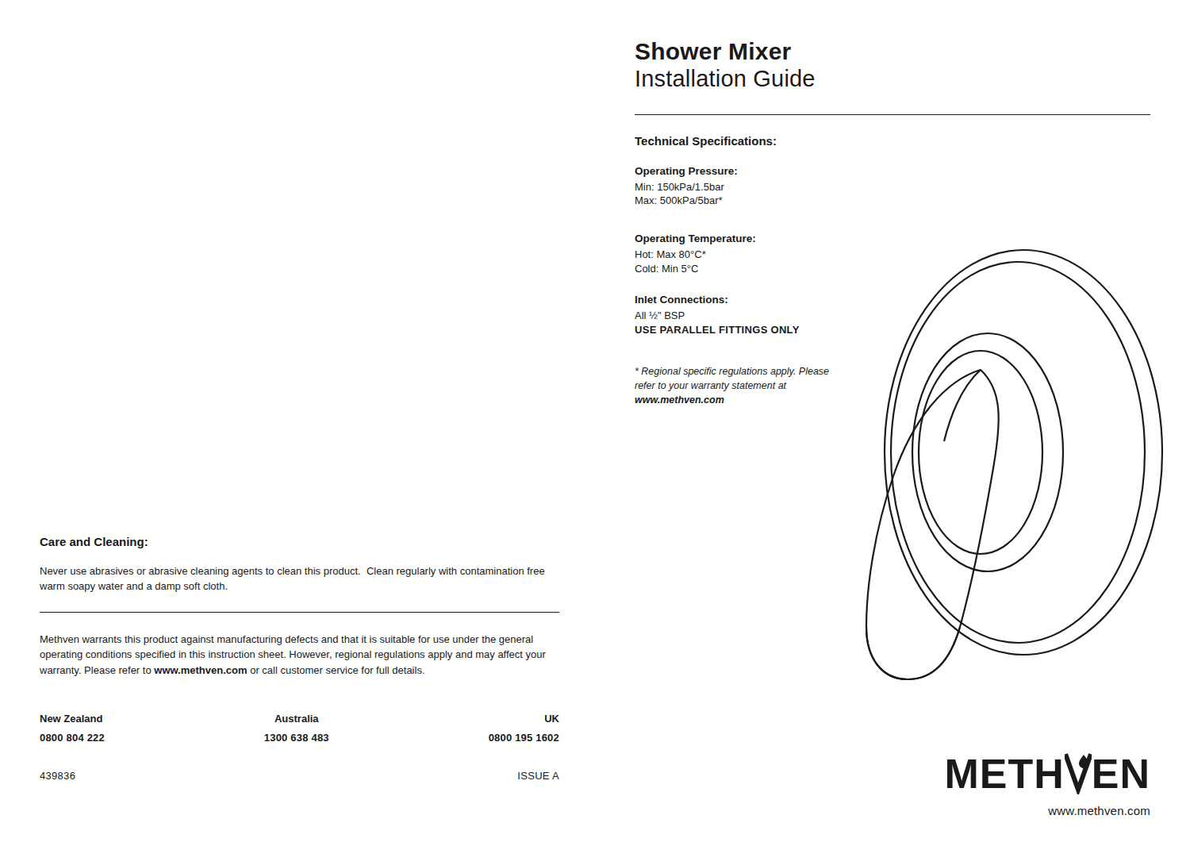Shower MixerInstallation Guide
Technical Specifications:
Operating Pressure:
Min: 150kPa/1.5bar
Max: 500kPa/5bar*
Operating Temperature:
Hot: Max 80°C*
Cold: Min 5°C
Inlet Connections:
All ½" BSP
USE PARALLEL FITTINGS ONLY
* Regional specific regulations apply. Please refer to your warranty statement at www.methven.com
Care and Cleaning:
Never use abrasives or abrasive cleaning agents to clean this product. Clean regularly with contamination free warm soapy water and a damp soft cloth.
Methven warrants this product against manufacturing defects and that it is suitable for use under the general operating conditions specified in this instruction sheet. However, regional regulations apply and may affect your warranty. Please refer to www.methven.com or call customer service for full details.
New Zealand
0800 804 222
Australia
1300 638 483
UK
0800 195 1602
439836 ISSUE A
METH EN
www.methven.com